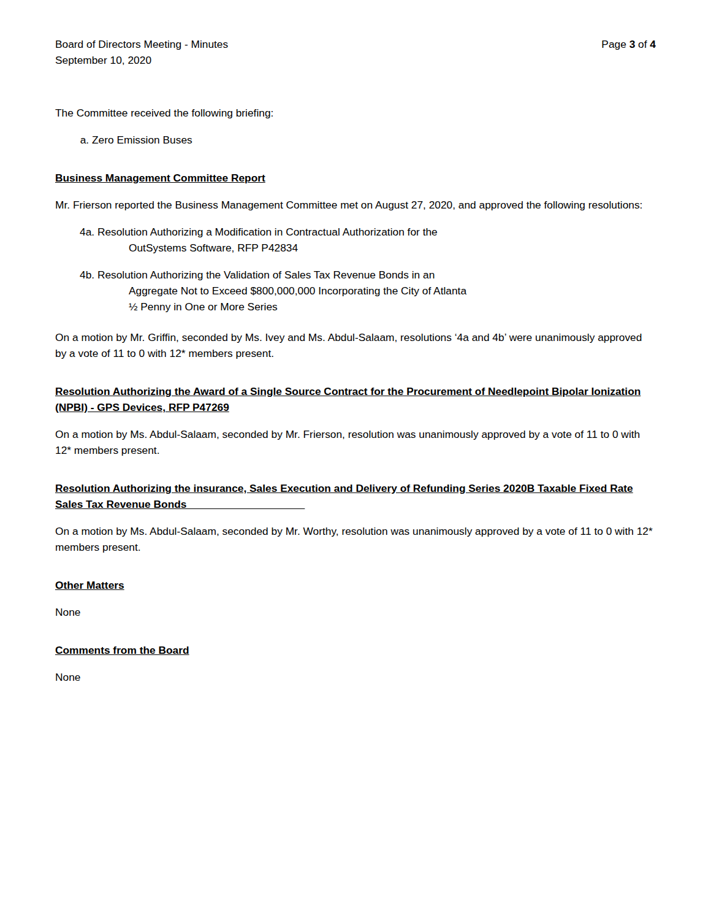Board of Directors Meeting - Minutes
September 10, 2020
Page 3 of 4
The Committee received the following briefing:
Zero Emission Buses
Business Management Committee Report
Mr. Frierson reported the Business Management Committee met on August 27, 2020, and approved the following resolutions:
4a. Resolution Authorizing a Modification in Contractual Authorization for the OutSystems Software, RFP P42834
4b. Resolution Authorizing the Validation of Sales Tax Revenue Bonds in an Aggregate Not to Exceed $800,000,000 Incorporating the City of Atlanta ½ Penny in One or More Series
On a motion by Mr. Griffin, seconded by Ms. Ivey and Ms. Abdul-Salaam, resolutions ‘4a and 4b’ were unanimously approved by a vote of 11 to 0 with 12* members present.
Resolution Authorizing the Award of a Single Source Contract for the Procurement of Needlepoint Bipolar Ionization (NPBI) - GPS Devices, RFP P47269
On a motion by Ms. Abdul-Salaam, seconded by Mr. Frierson, resolution was unanimously approved by a vote of 11 to 0 with 12* members present.
Resolution Authorizing the insurance, Sales Execution and Delivery of Refunding Series 2020B Taxable Fixed Rate Sales Tax Revenue Bonds____________________
On a motion by Ms. Abdul-Salaam, seconded by Mr. Worthy, resolution was unanimously approved by a vote of 11 to 0 with 12* members present.
Other Matters
None
Comments from the Board
None